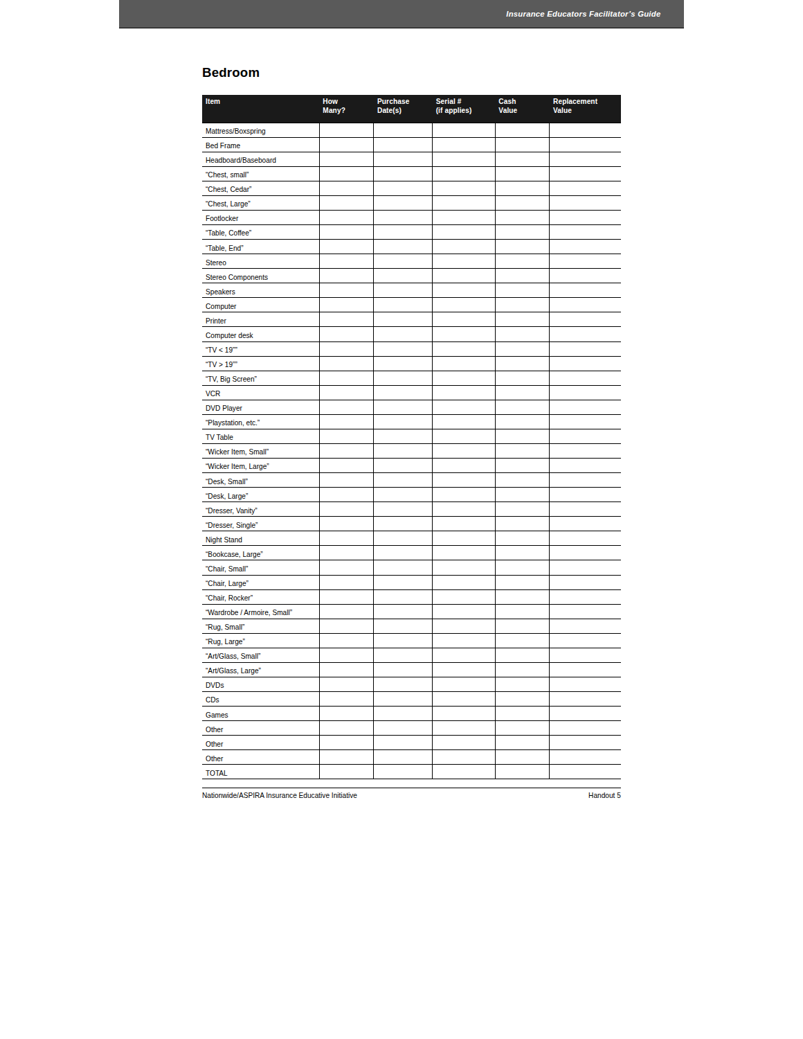Insurance Educators Facilitator’s Guide
Bedroom
| Item | How Many? | Purchase Date(s) | Serial # (if applies) | Cash Value | Replacement Value |
| --- | --- | --- | --- | --- | --- |
| Mattress/Boxspring | | | | | |
| Bed Frame | | | | | |
| Headboard/Baseboard | | | | | |
| “Chest, small” | | | | | |
| “Chest, Cedar” | | | | | |
| “Chest, Large” | | | | | |
| Footlocker | | | | | |
| “Table, Coffee” | | | | | |
| “Table, End” | | | | | |
| Stereo | | | | | |
| Stereo Components | | | | | |
| Speakers | | | | | |
| Computer | | | | | |
| Printer | | | | | |
| Computer desk | | | | | |
| “TV < 19”” | | | | | |
| “TV > 19”” | | | | | |
| “TV, Big Screen” | | | | | |
| VCR | | | | | |
| DVD Player | | | | | |
| “Playstation, etc.” | | | | | |
| TV Table | | | | | |
| “Wicker Item, Small” | | | | | |
| “Wicker Item, Large” | | | | | |
| “Desk, Small” | | | | | |
| “Desk, Large” | | | | | |
| “Dresser, Vanity” | | | | | |
| “Dresser, Single” | | | | | |
| Night Stand | | | | | |
| “Bookcase, Large” | | | | | |
| “Chair, Small” | | | | | |
| “Chair, Large” | | | | | |
| “Chair, Rocker” | | | | | |
| “Wardrobe / Armoire, Small” | | | | | |
| “Rug, Small” | | | | | |
| “Rug, Large” | | | | | |
| “Art/Glass, Small” | | | | | |
| “Art/Glass, Large” | | | | | |
| DVDs | | | | | |
| CDs | | | | | |
| Games | | | | | |
| Other | | | | | |
| Other | | | | | |
| Other | | | | | |
| TOTAL | | | | | |
Nationwide/ASPIRA Insurance Educative Initiative Handout 5